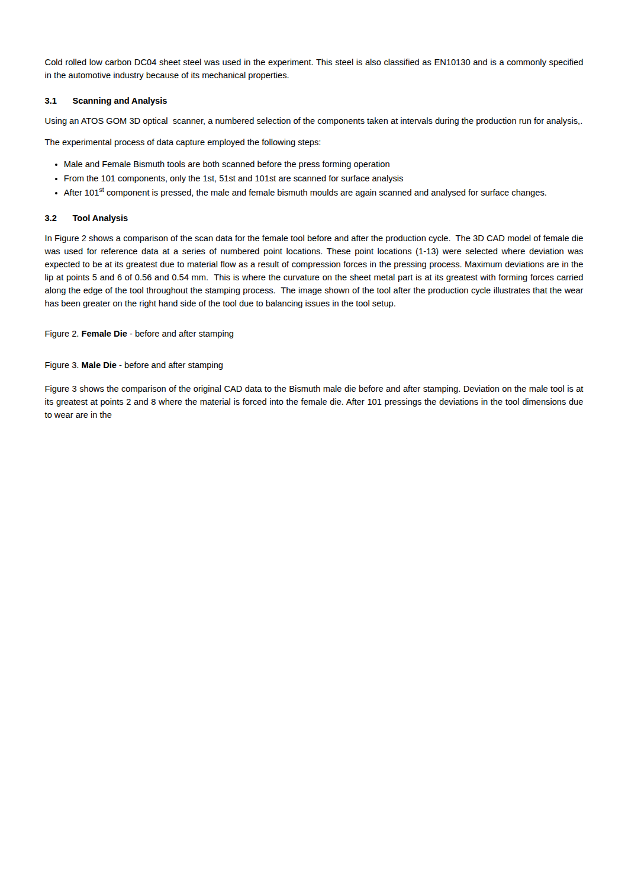Cold rolled low carbon DC04 sheet steel was used in the experiment. This steel is also classified as EN10130 and is a commonly specified in the automotive industry because of its mechanical properties.
3.1 Scanning and Analysis
Using an ATOS GOM 3D optical scanner, a numbered selection of the components taken at intervals during the production run for analysis,.
The experimental process of data capture employed the following steps:
Male and Female Bismuth tools are both scanned before the press forming operation
From the 101 components, only the 1st, 51st and 101st are scanned for surface analysis
After 101st component is pressed, the male and female bismuth moulds are again scanned and analysed for surface changes.
3.2 Tool Analysis
In Figure 2 shows a comparison of the scan data for the female tool before and after the production cycle. The 3D CAD model of female die was used for reference data at a series of numbered point locations. These point locations (1-13) were selected where deviation was expected to be at its greatest due to material flow as a result of compression forces in the pressing process. Maximum deviations are in the lip at points 5 and 6 of 0.56 and 0.54 mm. This is where the curvature on the sheet metal part is at its greatest with forming forces carried along the edge of the tool throughout the stamping process. The image shown of the tool after the production cycle illustrates that the wear has been greater on the right hand side of the tool due to balancing issues in the tool setup.
Figure 2. Female Die - before and after stamping
Figure 3. Male Die - before and after stamping
Figure 3 shows the comparison of the original CAD data to the Bismuth male die before and after stamping. Deviation on the male tool is at its greatest at points 2 and 8 where the material is forced into the female die. After 101 pressings the deviations in the tool dimensions due to wear are in the